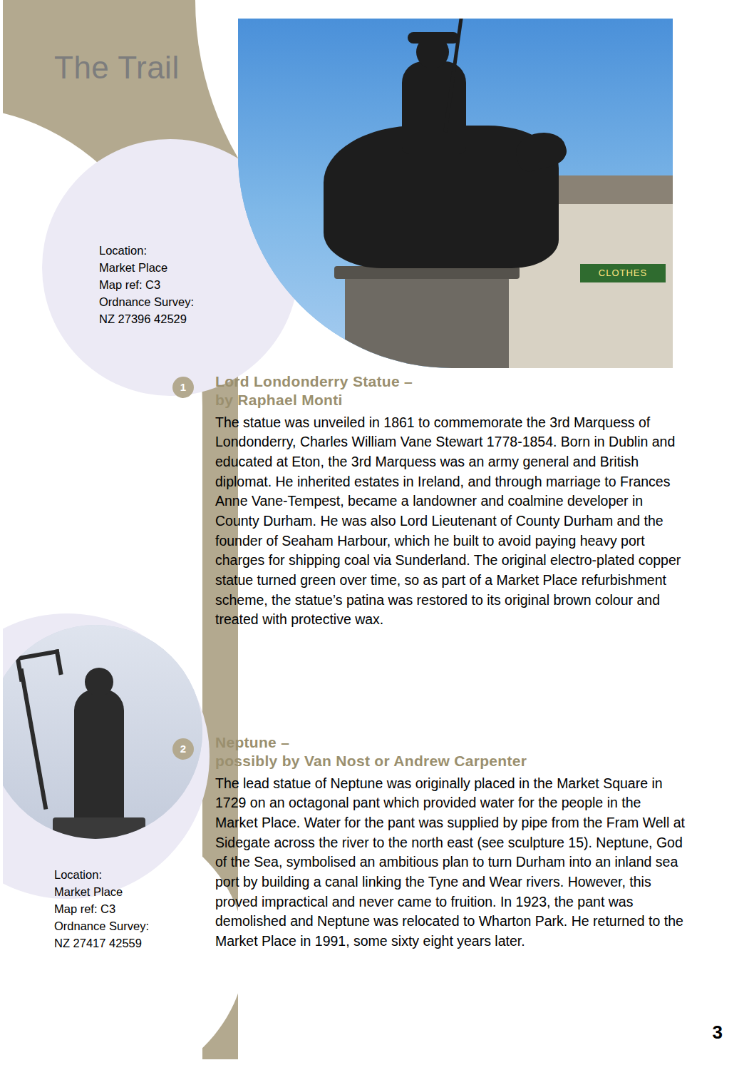The Trail
CLOTHES
Location:
Market Place
Map ref: C3
Ordnance Survey:
NZ 27396 42529
1
Lord Londonderry Statue –
by Raphael Monti
The statue was unveiled in 1861 to commemorate the 3rd Marquess of Londonderry, Charles William Vane Stewart 1778-1854. Born in Dublin and educated at Eton, the 3rd Marquess was an army general and British diplomat. He inherited estates in Ireland, and through marriage to Frances Anne Vane-Tempest, became a landowner and coalmine developer in County Durham. He was also Lord Lieutenant of County Durham and the founder of Seaham Harbour, which he built to avoid paying heavy port charges for shipping coal via Sunderland. The original electro-plated copper statue turned green over time, so as part of a Market Place refurbishment scheme, the statue’s patina was restored to its original brown colour and treated with protective wax.
2
Neptune –
possibly by Van Nost or Andrew Carpenter
The lead statue of Neptune was originally placed in the Market Square in 1729 on an octagonal pant which provided water for the people in the Market Place. Water for the pant was supplied by pipe from the Fram Well at Sidegate across the river to the north east (see sculpture 15). Neptune, God of the Sea, symbolised an ambitious plan to turn Durham into an inland sea port by building a canal linking the Tyne and Wear rivers. However, this proved impractical and never came to fruition. In 1923, the pant was demolished and Neptune was relocated to Wharton Park. He returned to the Market Place in 1991, some sixty eight years later.
Location:
Market Place
Map ref: C3
Ordnance Survey:
NZ 27417 42559
3